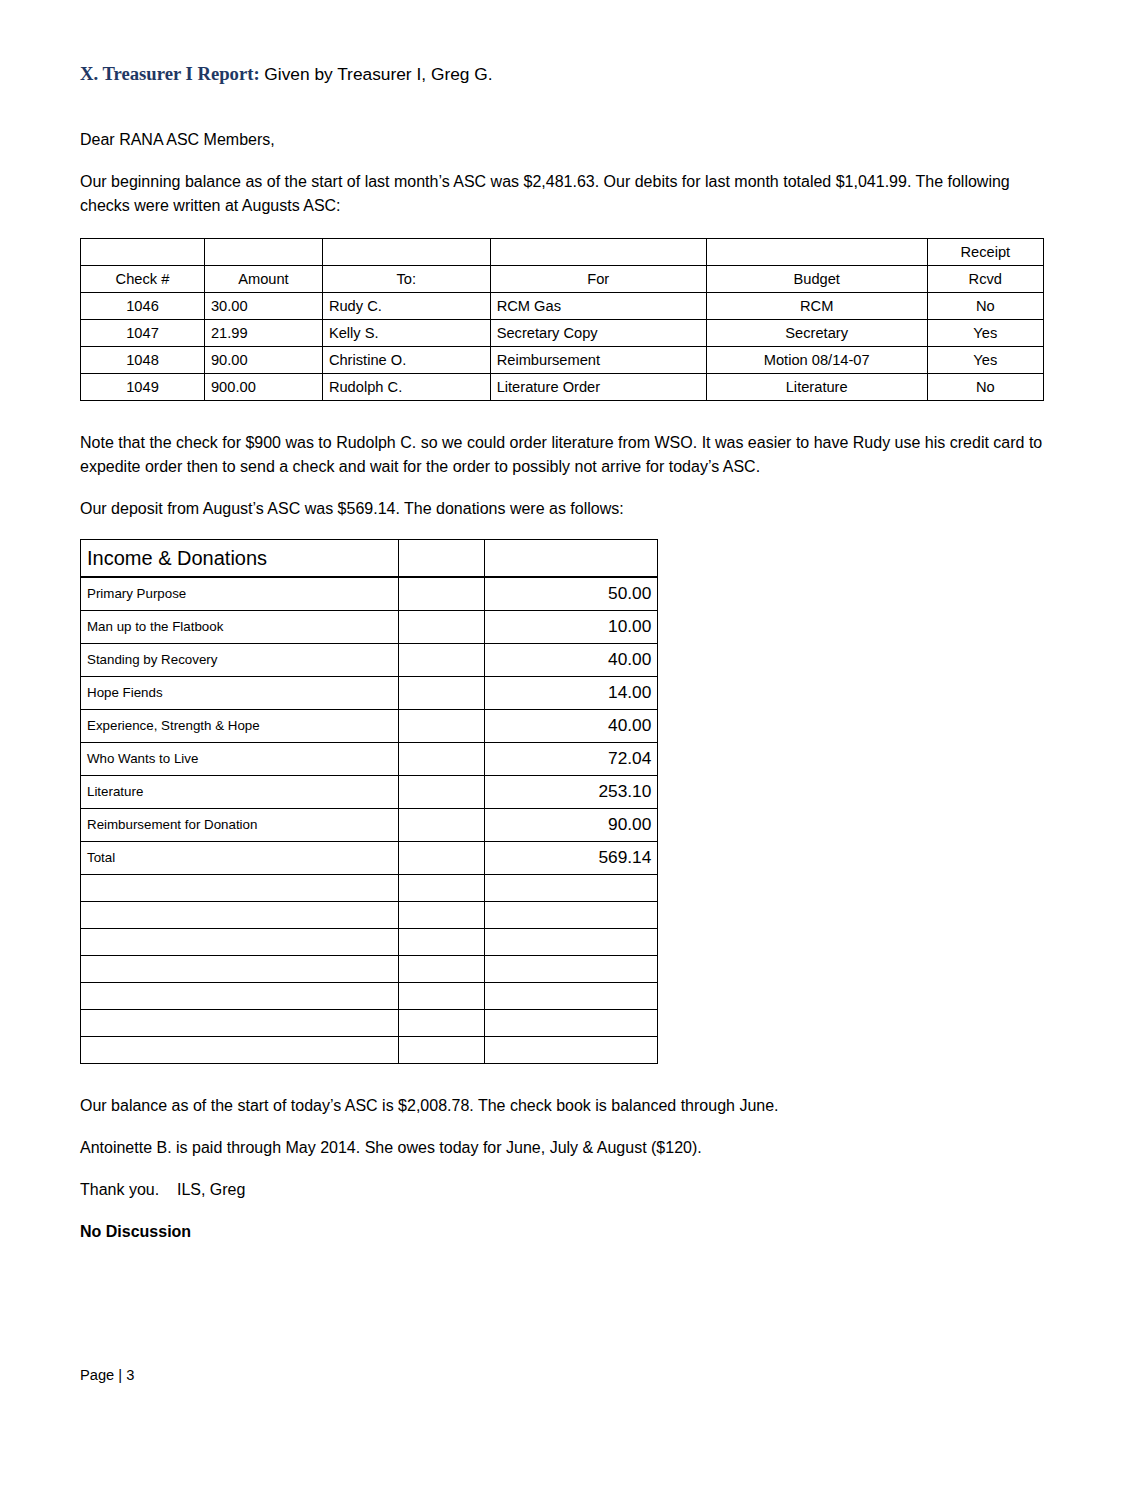X. Treasurer I Report: Given by Treasurer I, Greg G.
Dear RANA ASC Members,
Our beginning balance as of the start of last month’s ASC was $2,481.63. Our debits for last month totaled $1,041.99. The following checks were written at Augusts ASC:
| | | | | | Receipt |
| --- | --- | --- | --- | --- | --- |
| Check # | Amount | To: | For | Budget | Rcvd |
| 1046 | 30.00 | Rudy C. | RCM Gas | RCM | No |
| 1047 | 21.99 | Kelly S. | Secretary Copy | Secretary | Yes |
| 1048 | 90.00 | Christine O. | Reimbursement | Motion 08/14-07 | Yes |
| 1049 | 900.00 | Rudolph C. | Literature Order | Literature | No |
Note that the check for $900 was to Rudolph C. so we could order literature from WSO. It was easier to have Rudy use his credit card to expedite order then to send a check and wait for the order to possibly not arrive for today’s ASC.
Our deposit from August’s ASC was $569.14. The donations were as follows:
| Income & Donations | | |
| Primary Purpose | | 50.00 |
| Man up to the Flatbook | | 10.00 |
| Standing by Recovery | | 40.00 |
| Hope Fiends | | 14.00 |
| Experience, Strength & Hope | | 40.00 |
| Who Wants to Live | | 72.04 |
| Literature | | 253.10 |
| Reimbursement for Donation | | 90.00 |
| Total | | 569.14 |
Our balance as of the start of today’s ASC is $2,008.78. The check book is balanced through June.
Antoinette B. is paid through May 2014. She owes today for June, July & August ($120).
Thank you. ILS, Greg
No Discussion
Page | 3